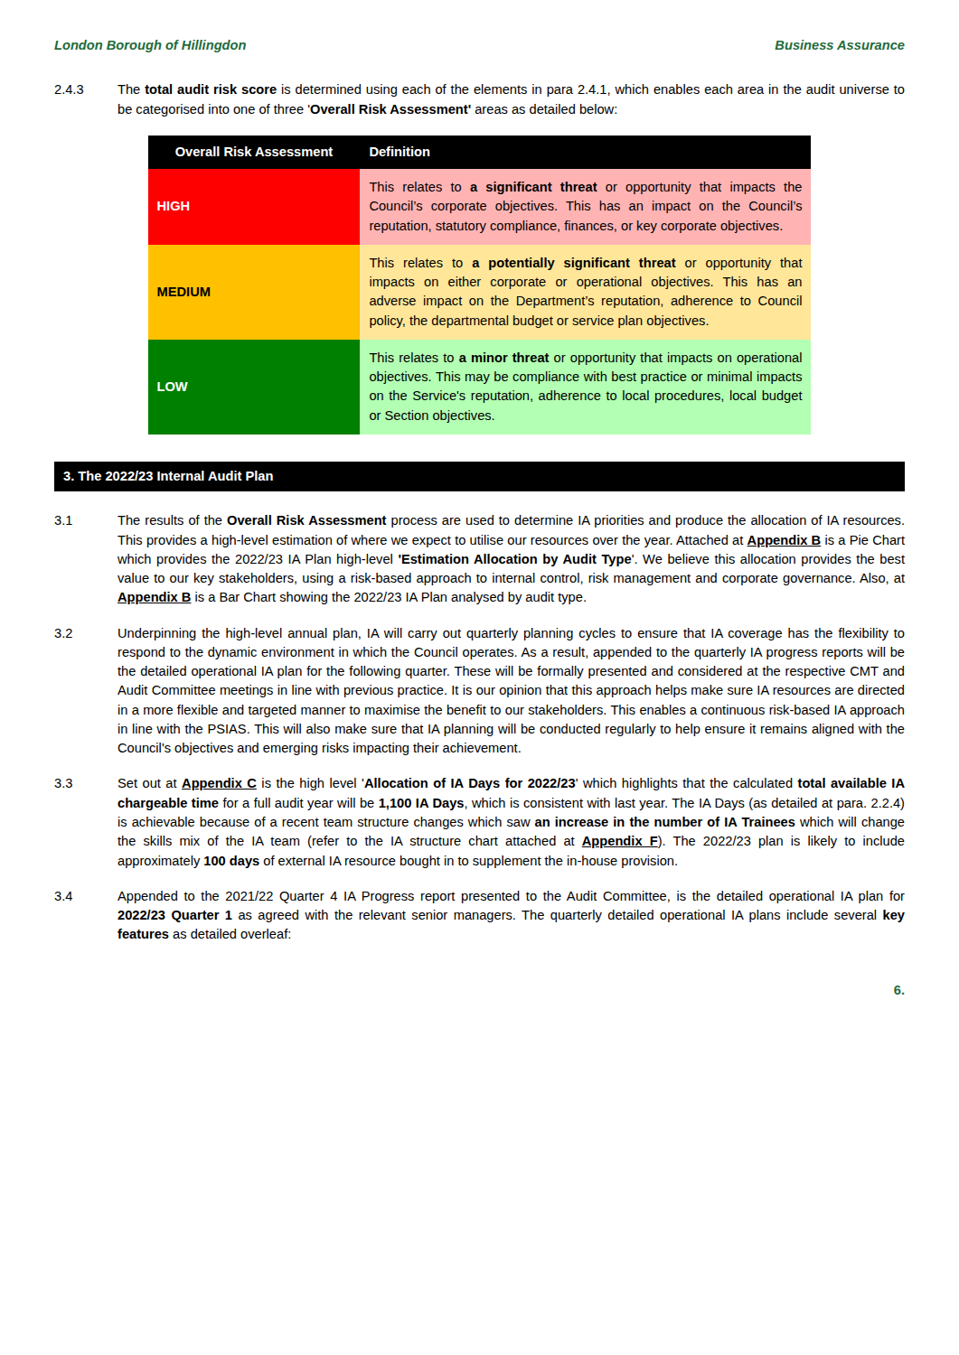London Borough of Hillingdon Business Assurance
2.4.3
The total audit risk score is determined using each of the elements in para 2.4.1, which enables each area in the audit universe to be categorised into one of three 'Overall Risk Assessment' areas as detailed below:
| Overall Risk Assessment | Definition |
| --- | --- |
| HIGH | This relates to a significant threat or opportunity that impacts the Council’s corporate objectives. This has an impact on the Council’s reputation, statutory compliance, finances, or key corporate objectives. |
| MEDIUM | This relates to a potentially significant threat or opportunity that impacts on either corporate or operational objectives. This has an adverse impact on the Department’s reputation, adherence to Council policy, the departmental budget or service plan objectives. |
| LOW | This relates to a minor threat or opportunity that impacts on operational objectives. This may be compliance with best practice or minimal impacts on the Service's reputation, adherence to local procedures, local budget or Section objectives. |
3. The 2022/23 Internal Audit Plan
3.1
The results of the Overall Risk Assessment process are used to determine IA priorities and produce the allocation of IA resources. This provides a high-level estimation of where we expect to utilise our resources over the year. Attached at Appendix B is a Pie Chart which provides the 2022/23 IA Plan high-level 'Estimation Allocation by Audit Type'. We believe this allocation provides the best value to our key stakeholders, using a risk-based approach to internal control, risk management and corporate governance. Also, at Appendix B is a Bar Chart showing the 2022/23 IA Plan analysed by audit type.
3.2
Underpinning the high-level annual plan, IA will carry out quarterly planning cycles to ensure that IA coverage has the flexibility to respond to the dynamic environment in which the Council operates. As a result, appended to the quarterly IA progress reports will be the detailed operational IA plan for the following quarter. These will be formally presented and considered at the respective CMT and Audit Committee meetings in line with previous practice. It is our opinion that this approach helps make sure IA resources are directed in a more flexible and targeted manner to maximise the benefit to our stakeholders. This enables a continuous risk-based IA approach in line with the PSIAS. This will also make sure that IA planning will be conducted regularly to help ensure it remains aligned with the Council's objectives and emerging risks impacting their achievement.
3.3
Set out at Appendix C is the high level 'Allocation of IA Days for 2022/23' which highlights that the calculated total available IA chargeable time for a full audit year will be 1,100 IA Days, which is consistent with last year. The IA Days (as detailed at para. 2.2.4) is achievable because of a recent team structure changes which saw an increase in the number of IA Trainees which will change the skills mix of the IA team (refer to the IA structure chart attached at Appendix F). The 2022/23 plan is likely to include approximately 100 days of external IA resource bought in to supplement the in-house provision.
3.4
Appended to the 2021/22 Quarter 4 IA Progress report presented to the Audit Committee, is the detailed operational IA plan for 2022/23 Quarter 1 as agreed with the relevant senior managers. The quarterly detailed operational IA plans include several key features as detailed overleaf:
6.